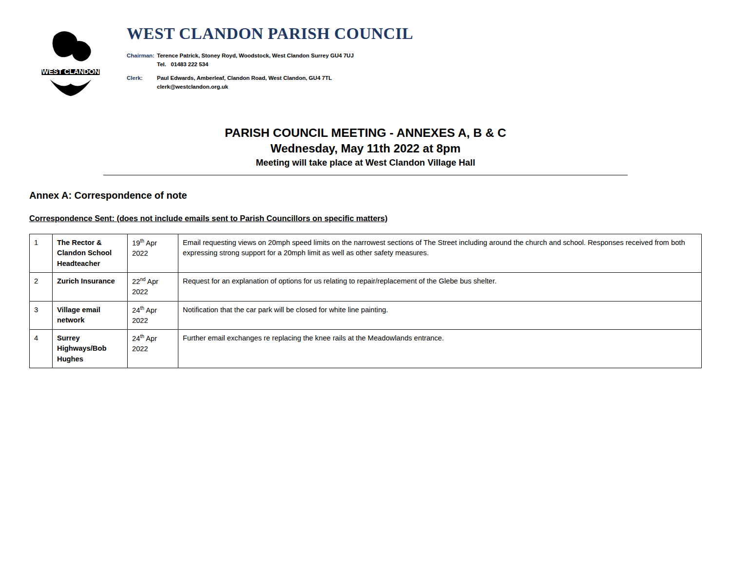WEST CLANDON PARISH COUNCIL
Chairman: Terence Patrick, Stoney Royd, Woodstock, West Clandon Surrey GU4 7UJ
Tel. 01483 222 534
Clerk: Paul Edwards, Amberleaf, Clandon Road, West Clandon, GU4 7TL
clerk@westclandon.org.uk
PARISH COUNCIL MEETING - ANNEXES A, B & C
Wednesday, May 11th 2022 at 8pm
Meeting will take place at West Clandon Village Hall
Annex A: Correspondence of note
Correspondence Sent: (does not include emails sent to Parish Councillors on specific matters)
| 1 | The Rector & Clandon School Headteacher | 19 th Apr 2022 | Email requesting views on 20mph speed limits on the narrowest sections of The Street including around the church and school. Responses received from both expressing strong support for a 20mph limit as well as other safety measures. |
| 2 | Zurich Insurance | 22 nd Apr 2022 | Request for an explanation of options for us relating to repair/replacement of the Glebe bus shelter. |
| 3 | Village email network | 24 th Apr 2022 | Notification that the car park will be closed for white line painting. |
| 4 | Surrey Highways/Bob Hughes | 24 th Apr 2022 | Further email exchanges re replacing the knee rails at the Meadowlands entrance. |